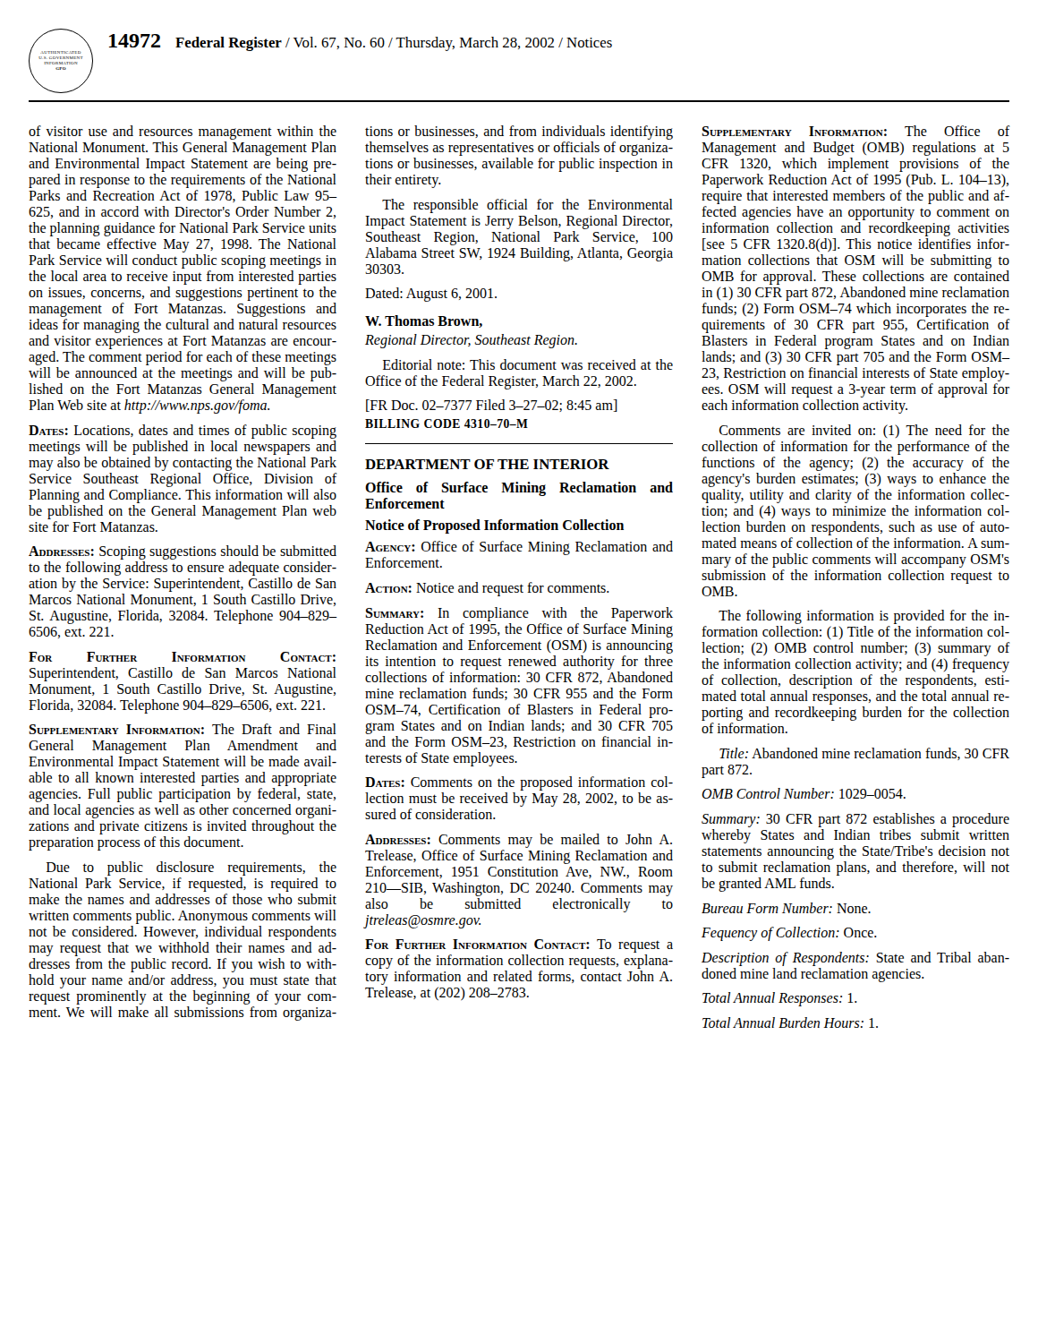AUTHENTICATED
U.S. GOVERNMENT
INFORMATION
GPO
14972 Federal Register / Vol. 67, No. 60 / Thursday, March 28, 2002 / Notices
of visitor use and resources management within the National Monument. This General Management Plan and Environmental Impact Statement are being prepared in response to the requirements of the National Parks and Recreation Act of 1978, Public Law 95–625, and in accord with Director's Order Number 2, the planning guidance for National Park Service units that became effective May 27, 1998. The National Park Service will conduct public scoping meetings in the local area to receive input from interested parties on issues, concerns, and suggestions pertinent to the management of Fort Matanzas. Suggestions and ideas for managing the cultural and natural resources and visitor experiences at Fort Matanzas are encouraged. The comment period for each of these meetings will be announced at the meetings and will be published on the Fort Matanzas General Management Plan Web site at http://www.nps.gov/foma.
Dates: Locations, dates and times of public scoping meetings will be published in local newspapers and may also be obtained by contacting the National Park Service Southeast Regional Office, Division of Planning and Compliance. This information will also be published on the General Management Plan web site for Fort Matanzas.
Addresses: Scoping suggestions should be submitted to the following address to ensure adequate consideration by the Service: Superintendent, Castillo de San Marcos National Monument, 1 South Castillo Drive, St. Augustine, Florida, 32084. Telephone 904–829–6506, ext. 221.
For Further Information Contact: Superintendent, Castillo de San Marcos National Monument, 1 South Castillo Drive, St. Augustine, Florida, 32084. Telephone 904–829–6506, ext. 221.
Supplementary Information: The Draft and Final General Management Plan Amendment and Environmental Impact Statement will be made available to all known interested parties and appropriate agencies. Full public participation by federal, state, and local agencies as well as other concerned organizations and private citizens is invited throughout the preparation process of this document.
Due to public disclosure requirements, the National Park Service, if requested, is required to make the names and addresses of those who submit written comments public. Anonymous comments will not be considered. However, individual respondents may request that we withhold their names and addresses from the public record. If you wish to withhold your name and/or address, you must state that request prominently at the beginning of your comment. We will make all submissions from organizations or businesses, and from individuals identifying themselves as representatives or officials of organizations or businesses, available for public inspection in their entirety.
The responsible official for the Environmental Impact Statement is Jerry Belson, Regional Director, Southeast Region, National Park Service, 100 Alabama Street SW, 1924 Building, Atlanta, Georgia 30303.
Dated: August 6, 2001.
W. Thomas Brown,
Regional Director, Southeast Region.
Editorial note: This document was received at the Office of the Federal Register, March 22, 2002.
[FR Doc. 02–7377 Filed 3–27–02; 8:45 am]
BILLING CODE 4310–70–M
DEPARTMENT OF THE INTERIOR
Office of Surface Mining Reclamation and Enforcement
Notice of Proposed Information Collection
Agency: Office of Surface Mining Reclamation and Enforcement.
Action: Notice and request for comments.
Summary: In compliance with the Paperwork Reduction Act of 1995, the Office of Surface Mining Reclamation and Enforcement (OSM) is announcing its intention to request renewed authority for three collections of information: 30 CFR 872, Abandoned mine reclamation funds; 30 CFR 955 and the Form OSM–74, Certification of Blasters in Federal program States and on Indian lands; and 30 CFR 705 and the Form OSM–23, Restriction on financial interests of State employees.
Dates: Comments on the proposed information collection must be received by May 28, 2002, to be assured of consideration.
Addresses: Comments may be mailed to John A. Trelease, Office of Surface Mining Reclamation and Enforcement, 1951 Constitution Ave, NW., Room 210—SIB, Washington, DC 20240. Comments may also be submitted electronically to jtreleas@osmre.gov.
For Further Information Contact: To request a copy of the information collection requests, explanatory information and related forms, contact John A. Trelease, at (202) 208–2783.
Supplementary Information: The Office of Management and Budget (OMB) regulations at 5 CFR 1320, which implement provisions of the Paperwork Reduction Act of 1995 (Pub. L. 104–13), require that interested members of the public and affected agencies have an opportunity to comment on information collection and recordkeeping activities [see 5 CFR 1320.8(d)]. This notice identifies information collections that OSM will be submitting to OMB for approval. These collections are contained in (1) 30 CFR part 872, Abandoned mine reclamation funds; (2) Form OSM–74 which incorporates the requirements of 30 CFR part 955, Certification of Blasters in Federal program States and on Indian lands; and (3) 30 CFR part 705 and the Form OSM–23, Restriction on financial interests of State employees. OSM will request a 3-year term of approval for each information collection activity.
Comments are invited on: (1) The need for the collection of information for the performance of the functions of the agency; (2) the accuracy of the agency's burden estimates; (3) ways to enhance the quality, utility and clarity of the information collection; and (4) ways to minimize the information collection burden on respondents, such as use of automated means of collection of the information. A summary of the public comments will accompany OSM's submission of the information collection request to OMB.
The following information is provided for the information collection: (1) Title of the information collection; (2) OMB control number; (3) summary of the information collection activity; and (4) frequency of collection, description of the respondents, estimated total annual responses, and the total annual reporting and recordkeeping burden for the collection of information.
Title: Abandoned mine reclamation funds, 30 CFR part 872.
OMB Control Number: 1029–0054.
Summary: 30 CFR part 872 establishes a procedure whereby States and Indian tribes submit written statements announcing the State/Tribe's decision not to submit reclamation plans, and therefore, will not be granted AML funds.
Bureau Form Number: None.
Fequency of Collection: Once.
Description of Respondents: State and Tribal abandoned mine land reclamation agencies.
Total Annual Responses: 1.
Total Annual Burden Hours: 1.